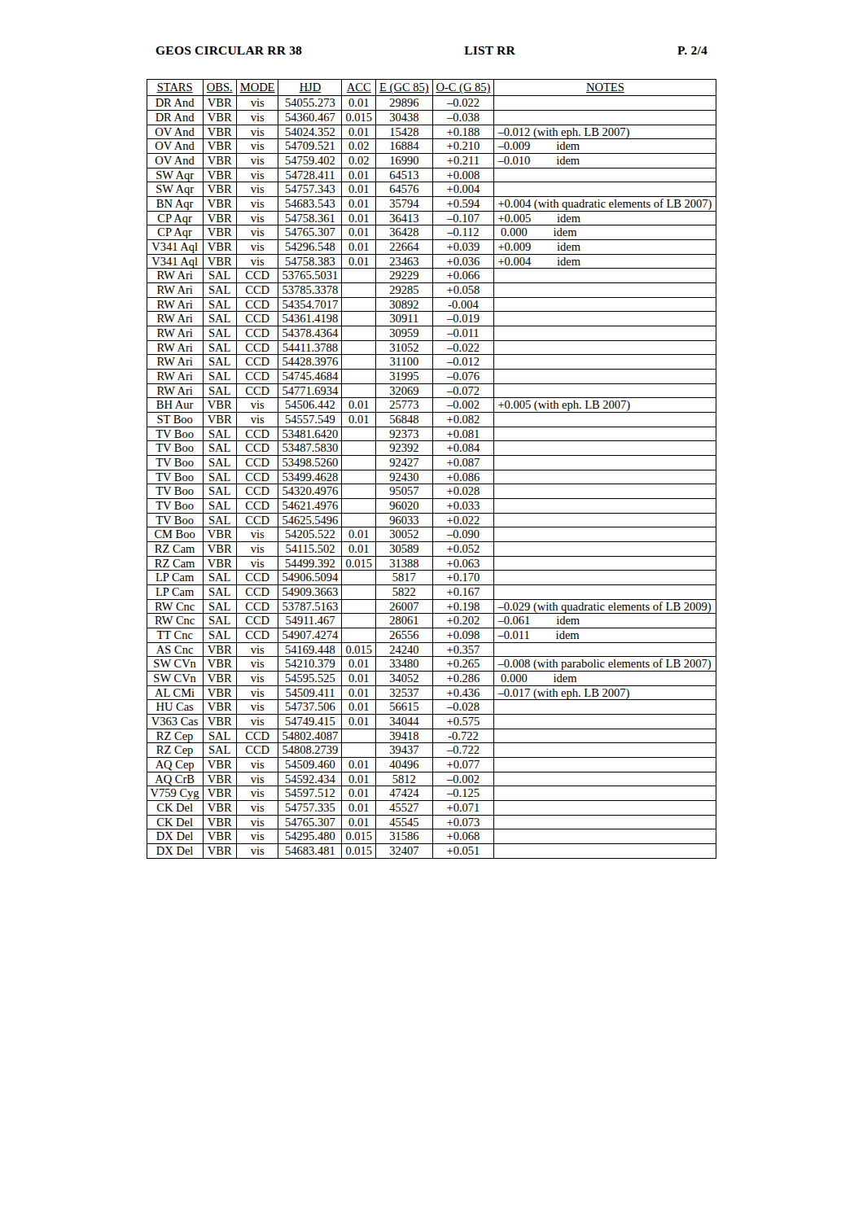GEOS CIRCULAR RR 38
LIST RR
P. 2/4
| STARS | OBS. | MODE | HJD | ACC | E (GC 85) | O-C (G 85) | NOTES |
| --- | --- | --- | --- | --- | --- | --- | --- |
| DR And | VBR | vis | 54055.273 | 0.01 | 29896 | –0.022 | |
| DR And | VBR | vis | 54360.467 | 0.015 | 30438 | –0.038 | |
| OV And | VBR | vis | 54024.352 | 0.01 | 15428 | +0.188 | –0.012 (with eph. LB 2007) |
| OV And | VBR | vis | 54709.521 | 0.02 | 16884 | +0.210 | –0.009 idem |
| OV And | VBR | vis | 54759.402 | 0.02 | 16990 | +0.211 | –0.010 idem |
| SW Aqr | VBR | vis | 54728.411 | 0.01 | 64513 | +0.008 | |
| SW Aqr | VBR | vis | 54757.343 | 0.01 | 64576 | +0.004 | |
| BN Aqr | VBR | vis | 54683.543 | 0.01 | 35794 | +0.594 | +0.004 (with quadratic elements of LB 2007) |
| CP Aqr | VBR | vis | 54758.361 | 0.01 | 36413 | –0.107 | +0.005 idem |
| CP Aqr | VBR | vis | 54765.307 | 0.01 | 36428 | –0.112 | 0.000 idem |
| V341 Aql | VBR | vis | 54296.548 | 0.01 | 22664 | +0.039 | +0.009 idem |
| V341 Aql | VBR | vis | 54758.383 | 0.01 | 23463 | +0.036 | +0.004 idem |
| RW Ari | SAL | CCD | 53765.5031 | | 29229 | +0.066 | |
| RW Ari | SAL | CCD | 53785.3378 | | 29285 | +0.058 | |
| RW Ari | SAL | CCD | 54354.7017 | | 30892 | -0.004 | |
| RW Ari | SAL | CCD | 54361.4198 | | 30911 | –0.019 | |
| RW Ari | SAL | CCD | 54378.4364 | | 30959 | –0.011 | |
| RW Ari | SAL | CCD | 54411.3788 | | 31052 | –0.022 | |
| RW Ari | SAL | CCD | 54428.3976 | | 31100 | –0.012 | |
| RW Ari | SAL | CCD | 54745.4684 | | 31995 | –0.076 | |
| RW Ari | SAL | CCD | 54771.6934 | | 32069 | –0.072 | |
| BH Aur | VBR | vis | 54506.442 | 0.01 | 25773 | –0.002 | +0.005 (with eph. LB 2007) |
| ST Boo | VBR | vis | 54557.549 | 0.01 | 56848 | +0.082 | |
| TV Boo | SAL | CCD | 53481.6420 | | 92373 | +0.081 | |
| TV Boo | SAL | CCD | 53487.5830 | | 92392 | +0.084 | |
| TV Boo | SAL | CCD | 53498.5260 | | 92427 | +0.087 | |
| TV Boo | SAL | CCD | 53499.4628 | | 92430 | +0.086 | |
| TV Boo | SAL | CCD | 54320.4976 | | 95057 | +0.028 | |
| TV Boo | SAL | CCD | 54621.4976 | | 96020 | +0.033 | |
| TV Boo | SAL | CCD | 54625.5496 | | 96033 | +0.022 | |
| CM Boo | VBR | vis | 54205.522 | 0.01 | 30052 | –0.090 | |
| RZ Cam | VBR | vis | 54115.502 | 0.01 | 30589 | +0.052 | |
| RZ Cam | VBR | vis | 54499.392 | 0.015 | 31388 | +0.063 | |
| LP Cam | SAL | CCD | 54906.5094 | | 5817 | +0.170 | |
| LP Cam | SAL | CCD | 54909.3663 | | 5822 | +0.167 | |
| RW Cnc | SAL | CCD | 53787.5163 | | 26007 | +0.198 | –0.029 (with quadratic elements of LB 2009) |
| RW Cnc | SAL | CCD | 54911.467 | | 28061 | +0.202 | –0.061 idem |
| TT Cnc | SAL | CCD | 54907.4274 | | 26556 | +0.098 | –0.011 idem |
| AS Cnc | VBR | vis | 54169.448 | 0.015 | 24240 | +0.357 | |
| SW CVn | VBR | vis | 54210.379 | 0.01 | 33480 | +0.265 | –0.008 (with parabolic elements of LB 2007) |
| SW CVn | VBR | vis | 54595.525 | 0.01 | 34052 | +0.286 | 0.000 idem |
| AL CMi | VBR | vis | 54509.411 | 0.01 | 32537 | +0.436 | –0.017 (with eph. LB 2007) |
| HU Cas | VBR | vis | 54737.506 | 0.01 | 56615 | –0.028 | |
| V363 Cas | VBR | vis | 54749.415 | 0.01 | 34044 | +0.575 | |
| RZ Cep | SAL | CCD | 54802.4087 | | 39418 | -0.722 | |
| RZ Cep | SAL | CCD | 54808.2739 | | 39437 | –0.722 | |
| AQ Cep | VBR | vis | 54509.460 | 0.01 | 40496 | +0.077 | |
| AQ CrB | VBR | vis | 54592.434 | 0.01 | 5812 | –0.002 | |
| V759 Cyg | VBR | vis | 54597.512 | 0.01 | 47424 | –0.125 | |
| CK Del | VBR | vis | 54757.335 | 0.01 | 45527 | +0.071 | |
| CK Del | VBR | vis | 54765.307 | 0.01 | 45545 | +0.073 | |
| DX Del | VBR | vis | 54295.480 | 0.015 | 31586 | +0.068 | |
| DX Del | VBR | vis | 54683.481 | 0.015 | 32407 | +0.051 | |